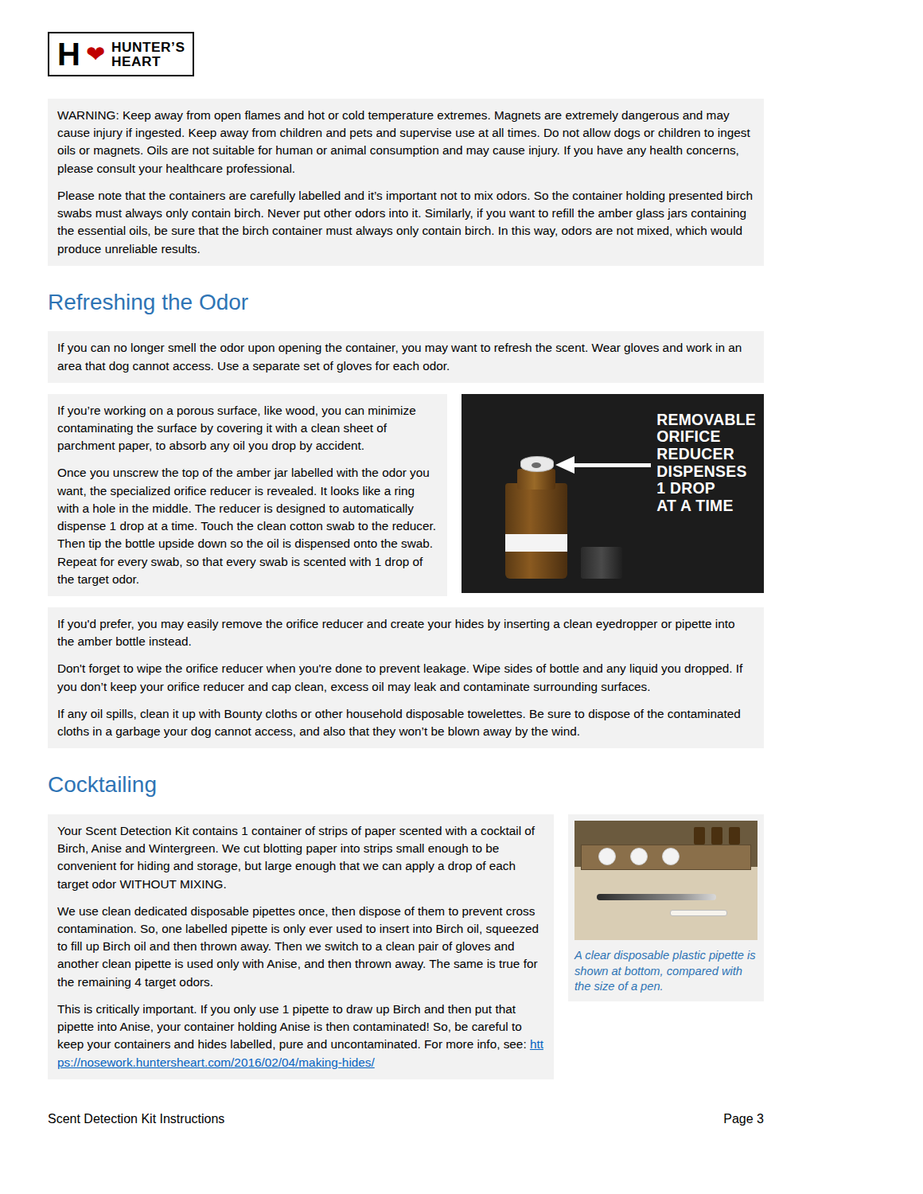H ❤ HUNTER’S
HEART
WARNING: Keep away from open flames and hot or cold temperature extremes. Magnets are extremely dangerous and may cause injury if ingested. Keep away from children and pets and supervise use at all times. Do not allow dogs or children to ingest oils or magnets. Oils are not suitable for human or animal consumption and may cause injury. If you have any health concerns, please consult your healthcare professional.
Please note that the containers are carefully labelled and it’s important not to mix odors. So the container holding presented birch swabs must always only contain birch. Never put other odors into it. Similarly, if you want to refill the amber glass jars containing the essential oils, be sure that the birch container must always only contain birch. In this way, odors are not mixed, which would produce unreliable results.
Refreshing the Odor
If you can no longer smell the odor upon opening the container, you may want to refresh the scent. Wear gloves and work in an area that dog cannot access. Use a separate set of gloves for each odor.
If you’re working on a porous surface, like wood, you can minimize contaminating the surface by covering it with a clean sheet of parchment paper, to absorb any oil you drop by accident.
Once you unscrew the top of the amber jar labelled with the odor you want, the specialized orifice reducer is revealed. It looks like a ring with a hole in the middle. The reducer is designed to automatically dispense 1 drop at a time. Touch the clean cotton swab to the reducer. Then tip the bottle upside down so the oil is dispensed onto the swab. Repeat for every swab, so that every swab is scented with 1 drop of the target odor.
REMOVABLE
ORIFICE
REDUCER
DISPENSES
1 DROP
AT A TIME
If you'd prefer, you may easily remove the orifice reducer and create your hides by inserting a clean eyedropper or pipette into the amber bottle instead.
Don't forget to wipe the orifice reducer when you're done to prevent leakage. Wipe sides of bottle and any liquid you dropped. If you don’t keep your orifice reducer and cap clean, excess oil may leak and contaminate surrounding surfaces.
If any oil spills, clean it up with Bounty cloths or other household disposable towelettes. Be sure to dispose of the contaminated cloths in a garbage your dog cannot access, and also that they won’t be blown away by the wind.
Cocktailing
Your Scent Detection Kit contains 1 container of strips of paper scented with a cocktail of Birch, Anise and Wintergreen. We cut blotting paper into strips small enough to be convenient for hiding and storage, but large enough that we can apply a drop of each target odor WITHOUT MIXING.
We use clean dedicated disposable pipettes once, then dispose of them to prevent cross contamination. So, one labelled pipette is only ever used to insert into Birch oil, squeezed to fill up Birch oil and then thrown away. Then we switch to a clean pair of gloves and another clean pipette is used only with Anise, and then thrown away. The same is true for the remaining 4 target odors.
This is critically important. If you only use 1 pipette to draw up Birch and then put that pipette into Anise, your container holding Anise is then contaminated! So, be careful to keep your containers and hides labelled, pure and uncontaminated. For more info, see: https://nosework.huntersheart.com/2016/02/04/making-hides/
A clear disposable plastic pipette is shown at bottom, compared with the size of a pen.
Scent Detection Kit Instructions Page 3